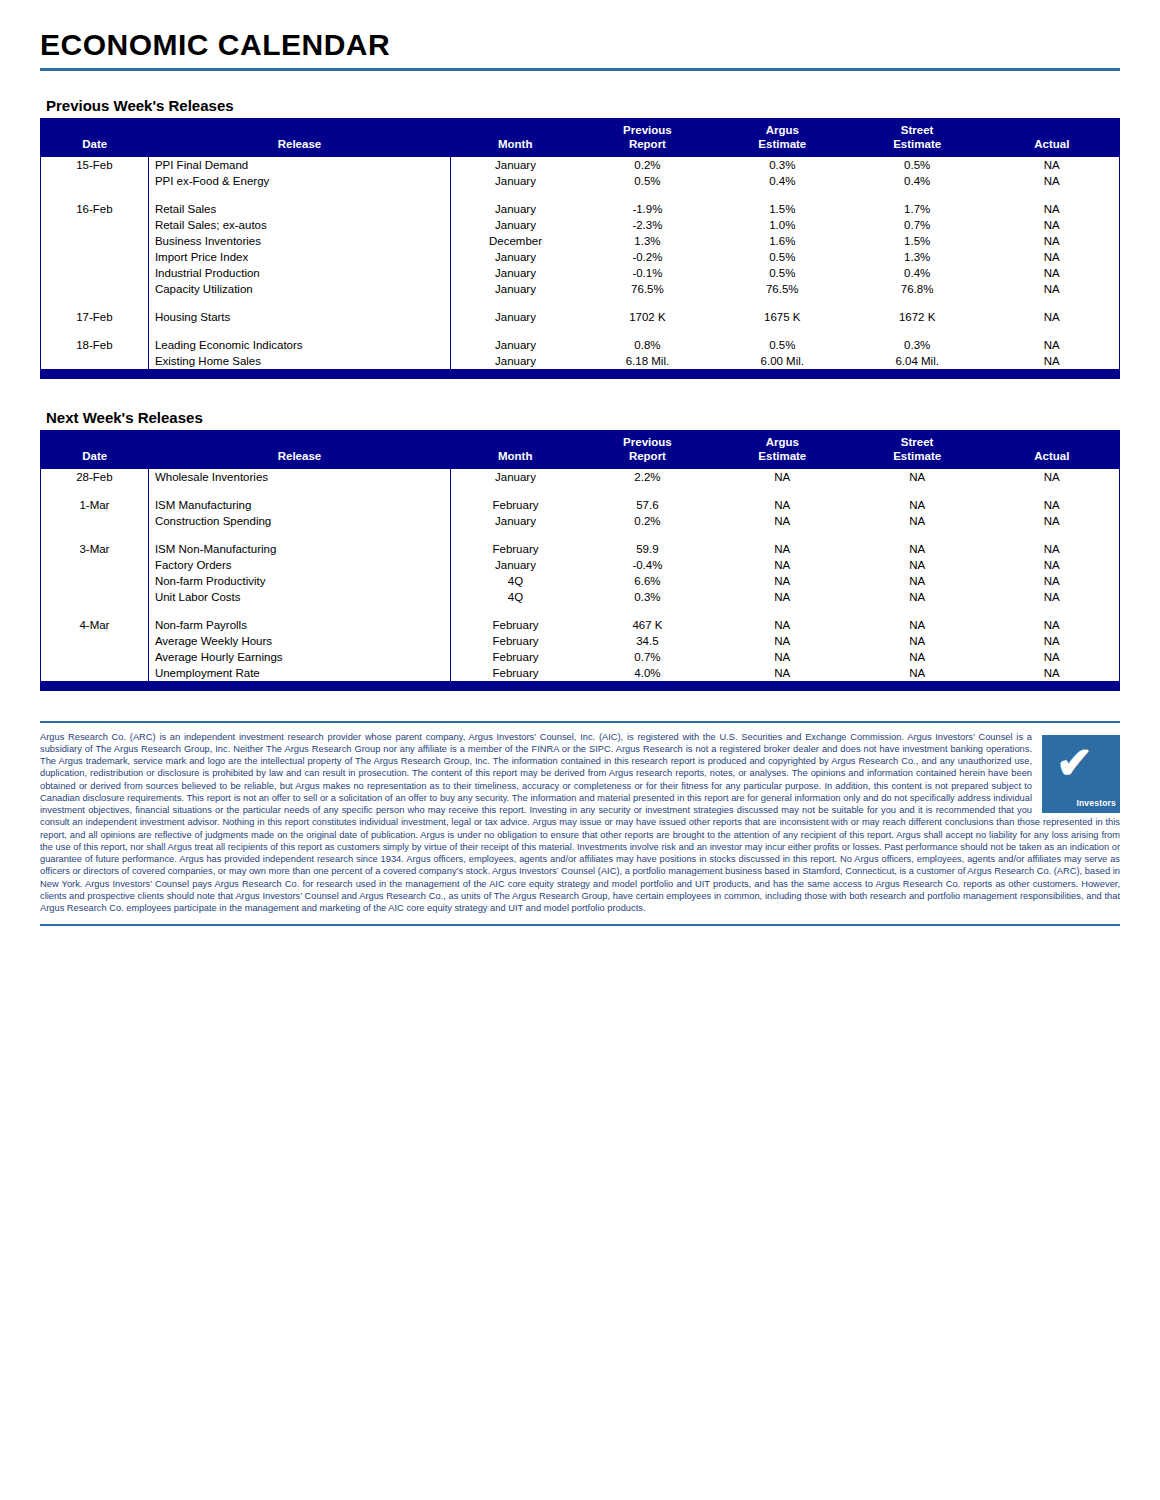ECONOMIC CALENDAR
Previous Week's Releases
| | | | Previous | Argus | Street | |
| --- | --- | --- | --- | --- | --- | --- |
| Date | Release | Month | Report | Estimate | Estimate | Actual |
| 15-Feb | PPI Final Demand | January | 0.2% | 0.3% | 0.5% | NA |
| | PPI ex-Food & Energy | January | 0.5% | 0.4% | 0.4% | NA |
| 16-Feb | Retail Sales | January | -1.9% | 1.5% | 1.7% | NA |
| | Retail Sales; ex-autos | January | -2.3% | 1.0% | 0.7% | NA |
| | Business Inventories | December | 1.3% | 1.6% | 1.5% | NA |
| | Import Price Index | January | -0.2% | 0.5% | 1.3% | NA |
| | Industrial Production | January | -0.1% | 0.5% | 0.4% | NA |
| | Capacity Utilization | January | 76.5% | 76.5% | 76.8% | NA |
| 17-Feb | Housing Starts | January | 1702 K | 1675 K | 1672 K | NA |
| 18-Feb | Leading Economic Indicators | January | 0.8% | 0.5% | 0.3% | NA |
| | Existing Home Sales | January | 6.18 Mil. | 6.00 Mil. | 6.04 Mil. | NA |
Next Week's Releases
| | | | Previous | Argus | Street | |
| --- | --- | --- | --- | --- | --- | --- |
| Date | Release | Month | Report | Estimate | Estimate | Actual |
| 28-Feb | Wholesale Inventories | January | 2.2% | NA | NA | NA |
| 1-Mar | ISM Manufacturing | February | 57.6 | NA | NA | NA |
| | Construction Spending | January | 0.2% | NA | NA | NA |
| 3-Mar | ISM Non-Manufacturing | February | 59.9 | NA | NA | NA |
| | Factory Orders | January | -0.4% | NA | NA | NA |
| | Non-farm Productivity | 4Q | 6.6% | NA | NA | NA |
| | Unit Labor Costs | 4Q | 0.3% | NA | NA | NA |
| 4-Mar | Non-farm Payrolls | February | 467 K | NA | NA | NA |
| | Average Weekly Hours | February | 34.5 | NA | NA | NA |
| | Average Hourly Earnings | February | 0.7% | NA | NA | NA |
| | Unemployment Rate | February | 4.0% | NA | NA | NA |
✔ Investors
Argus Research Co. (ARC) is an independent investment research provider whose parent company, Argus Investors’ Counsel, Inc. (AIC), is registered with the U.S. Securities and Exchange Commission. Argus Investors’ Counsel is a subsidiary of The Argus Research Group, Inc. Neither The Argus Research Group nor any affiliate is a member of the FINRA or the SIPC. Argus Research is not a registered broker dealer and does not have investment banking operations. The Argus trademark, service mark and logo are the intellectual property of The Argus Research Group, Inc. The information contained in this research report is produced and copyrighted by Argus Research Co., and any unauthorized use, duplication, redistribution or disclosure is prohibited by law and can result in prosecution. The content of this report may be derived from Argus research reports, notes, or analyses. The opinions and information contained herein have been obtained or derived from sources believed to be reliable, but Argus makes no representation as to their timeliness, accuracy or completeness or for their fitness for any particular purpose. In addition, this content is not prepared subject to Canadian disclosure requirements. This report is not an offer to sell or a solicitation of an offer to buy any security. The information and material presented in this report are for general information only and do not specifically address individual investment objectives, financial situations or the particular needs of any specific person who may receive this report. Investing in any security or investment strategies discussed may not be suitable for you and it is recommended that you consult an independent investment advisor. Nothing in this report constitutes individual investment, legal or tax advice. Argus may issue or may have issued other reports that are inconsistent with or may reach different conclusions than those represented in this report, and all opinions are reflective of judgments made on the original date of publication. Argus is under no obligation to ensure that other reports are brought to the attention of any recipient of this report. Argus shall accept no liability for any loss arising from the use of this report, nor shall Argus treat all recipients of this report as customers simply by virtue of their receipt of this material. Investments involve risk and an investor may incur either profits or losses. Past performance should not be taken as an indication or guarantee of future performance. Argus has provided independent research since 1934. Argus officers, employees, agents and/or affiliates may have positions in stocks discussed in this report. No Argus officers, employees, agents and/or affiliates may serve as officers or directors of covered companies, or may own more than one percent of a covered company’s stock. Argus Investors’ Counsel (AIC), a portfolio management business based in Stamford, Connecticut, is a customer of Argus Research Co. (ARC), based in New York. Argus Investors’ Counsel pays Argus Research Co. for research used in the management of the AIC core equity strategy and model portfolio and UIT products, and has the same access to Argus Research Co. reports as other customers. However, clients and prospective clients should note that Argus Investors’ Counsel and Argus Research Co., as units of The Argus Research Group, have certain employees in common, including those with both research and portfolio management responsibilities, and that Argus Research Co. employees participate in the management and marketing of the AIC core equity strategy and UIT and model portfolio products.